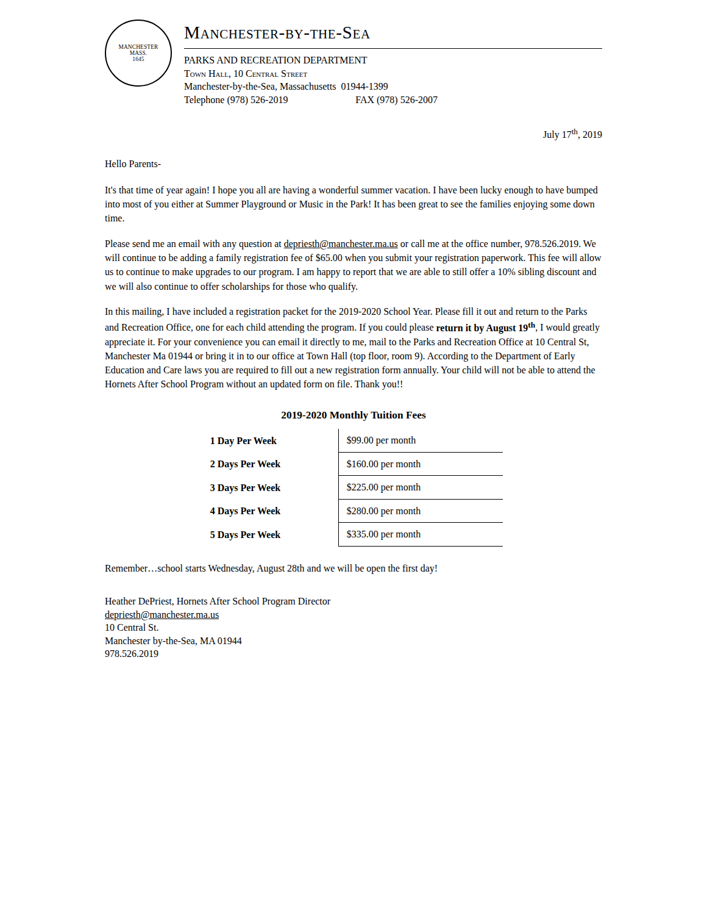MANCHESTER
MASS.
1645
Manchester-by-the-Sea
PARKS AND RECREATION DEPARTMENT
Town Hall, 10 Central Street
Manchester-by-the-Sea, Massachusetts 01944-1399
Telephone (978) 526-2019 FAX (978) 526-2007
July 17th, 2019
Hello Parents-
It's that time of year again! I hope you all are having a wonderful summer vacation. I have been lucky enough to have bumped into most of you either at Summer Playground or Music in the Park! It has been great to see the families enjoying some down time.
Please send me an email with any question at depriesth@manchester.ma.us or call me at the office number, 978.526.2019. We will continue to be adding a family registration fee of $65.00 when you submit your registration paperwork. This fee will allow us to continue to make upgrades to our program. I am happy to report that we are able to still offer a 10% sibling discount and we will also continue to offer scholarships for those who qualify.
In this mailing, I have included a registration packet for the 2019-2020 School Year. Please fill it out and return to the Parks and Recreation Office, one for each child attending the program. If you could please return it by August 19th, I would greatly appreciate it. For your convenience you can email it directly to me, mail to the Parks and Recreation Office at 10 Central St, Manchester Ma 01944 or bring it in to our office at Town Hall (top floor, room 9). According to the Department of Early Education and Care laws you are required to fill out a new registration form annually. Your child will not be able to attend the Hornets After School Program without an updated form on file. Thank you!!
2019-2020 Monthly Tuition Fees
| 1 Day Per Week | $99.00 per month |
| 2 Days Per Week | $160.00 per month |
| 3 Days Per Week | $225.00 per month |
| 4 Days Per Week | $280.00 per month |
| 5 Days Per Week | $335.00 per month |
Remember…school starts Wednesday, August 28th and we will be open the first day!
Heather DePriest, Hornets After School Program Director
depriesth@manchester.ma.us
10 Central St.
Manchester by-the-Sea, MA 01944
978.526.2019